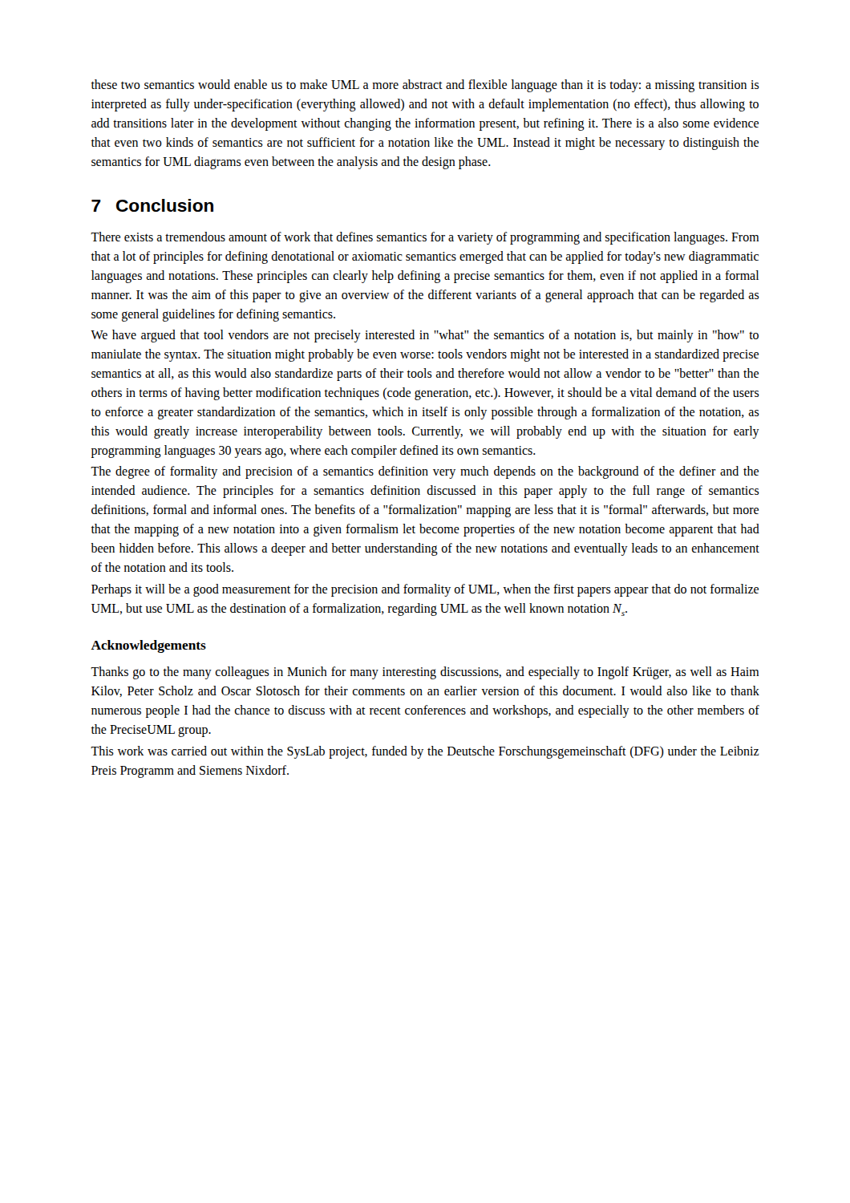these two semantics would enable us to make UML a more abstract and flexible language than it is today: a missing transition is interpreted as fully under-specification (everything allowed) and not with a default implementation (no effect), thus allowing to add transitions later in the development without changing the information present, but refining it. There is a also some evidence that even two kinds of semantics are not sufficient for a notation like the UML. Instead it might be necessary to distinguish the semantics for UML diagrams even between the analysis and the design phase.
7 Conclusion
There exists a tremendous amount of work that defines semantics for a variety of programming and specification languages. From that a lot of principles for defining denotational or axiomatic semantics emerged that can be applied for today's new diagrammatic languages and notations. These principles can clearly help defining a precise semantics for them, even if not applied in a formal manner. It was the aim of this paper to give an overview of the different variants of a general approach that can be regarded as some general guidelines for defining semantics.
We have argued that tool vendors are not precisely interested in "what" the semantics of a notation is, but mainly in "how" to maniulate the syntax. The situation might probably be even worse: tools vendors might not be interested in a standardized precise semantics at all, as this would also standardize parts of their tools and therefore would not allow a vendor to be "better" than the others in terms of having better modification techniques (code generation, etc.). However, it should be a vital demand of the users to enforce a greater standardization of the semantics, which in itself is only possible through a formalization of the notation, as this would greatly increase interoperability between tools. Currently, we will probably end up with the situation for early programming languages 30 years ago, where each compiler defined its own semantics.
The degree of formality and precision of a semantics definition very much depends on the background of the definer and the intended audience. The principles for a semantics definition discussed in this paper apply to the full range of semantics definitions, formal and informal ones. The benefits of a "formalization" mapping are less that it is "formal" afterwards, but more that the mapping of a new notation into a given formalism let become properties of the new notation become apparent that had been hidden before. This allows a deeper and better understanding of the new notations and eventually leads to an enhancement of the notation and its tools.
Perhaps it will be a good measurement for the precision and formality of UML, when the first papers appear that do not formalize UML, but use UML as the destination of a formalization, regarding UML as the well known notation Ns.
Acknowledgements
Thanks go to the many colleagues in Munich for many interesting discussions, and especially to Ingolf Krüger, as well as Haim Kilov, Peter Scholz and Oscar Slotosch for their comments on an earlier version of this document. I would also like to thank numerous people I had the chance to discuss with at recent conferences and workshops, and especially to the other members of the PreciseUML group.
This work was carried out within the SysLab project, funded by the Deutsche Forschungsgemeinschaft (DFG) under the Leibniz Preis Programm and Siemens Nixdorf.